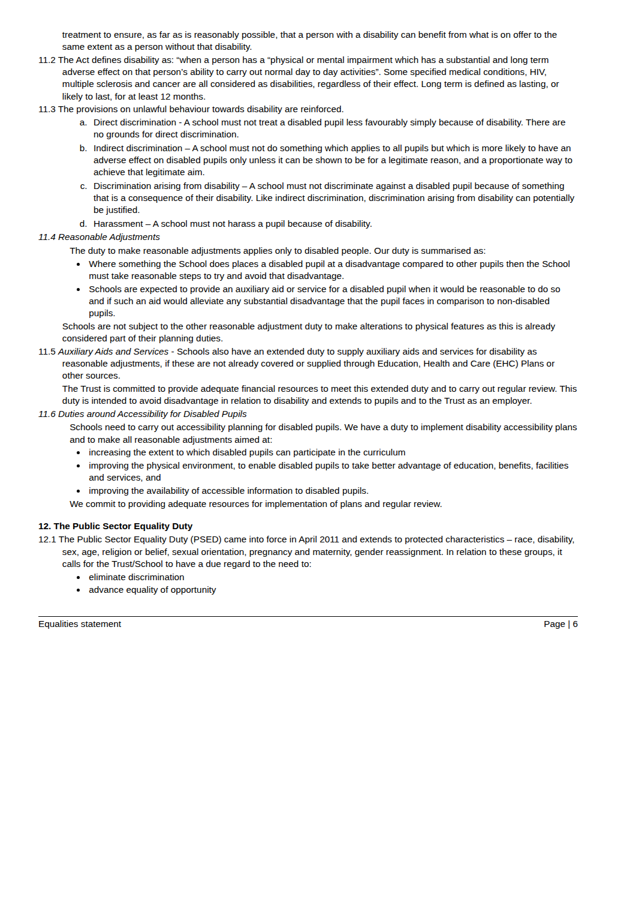treatment to ensure, as far as is reasonably possible, that a person with a disability can benefit from what is on offer to the same extent as a person without that disability.
11.2 The Act defines disability as: “when a person has a “physical or mental impairment which has a substantial and long term adverse effect on that person’s ability to carry out normal day to day activities”. Some specified medical conditions, HIV, multiple sclerosis and cancer are all considered as disabilities, regardless of their effect. Long term is defined as lasting, or likely to last, for at least 12 months.
11.3 The provisions on unlawful behaviour towards disability are reinforced.
Direct discrimination - A school must not treat a disabled pupil less favourably simply because of disability. There are no grounds for direct discrimination.
Indirect discrimination – A school must not do something which applies to all pupils but which is more likely to have an adverse effect on disabled pupils only unless it can be shown to be for a legitimate reason, and a proportionate way to achieve that legitimate aim.
Discrimination arising from disability – A school must not discriminate against a disabled pupil because of something that is a consequence of their disability. Like indirect discrimination, discrimination arising from disability can potentially be justified.
Harassment – A school must not harass a pupil because of disability.
11.4 Reasonable Adjustments
The duty to make reasonable adjustments applies only to disabled people. Our duty is summarised as:
Where something the School does places a disabled pupil at a disadvantage compared to other pupils then the School must take reasonable steps to try and avoid that disadvantage.
Schools are expected to provide an auxiliary aid or service for a disabled pupil when it would be reasonable to do so and if such an aid would alleviate any substantial disadvantage that the pupil faces in comparison to non-disabled pupils.
Schools are not subject to the other reasonable adjustment duty to make alterations to physical features as this is already considered part of their planning duties.
11.5 Auxiliary Aids and Services - Schools also have an extended duty to supply auxiliary aids and services for disability as reasonable adjustments, if these are not already covered or supplied through Education, Health and Care (EHC) Plans or other sources.
The Trust is committed to provide adequate financial resources to meet this extended duty and to carry out regular review. This duty is intended to avoid disadvantage in relation to disability and extends to pupils and to the Trust as an employer.
11.6 Duties around Accessibility for Disabled Pupils
Schools need to carry out accessibility planning for disabled pupils. We have a duty to implement disability accessibility plans and to make all reasonable adjustments aimed at:
increasing the extent to which disabled pupils can participate in the curriculum
improving the physical environment, to enable disabled pupils to take better advantage of education, benefits, facilities and services, and
improving the availability of accessible information to disabled pupils.
We commit to providing adequate resources for implementation of plans and regular review.
12. The Public Sector Equality Duty
12.1 The Public Sector Equality Duty (PSED) came into force in April 2011 and extends to protected characteristics – race, disability, sex, age, religion or belief, sexual orientation, pregnancy and maternity, gender reassignment. In relation to these groups, it calls for the Trust/School to have a due regard to the need to:
eliminate discrimination
advance equality of opportunity
Equalities statement
Page | 6